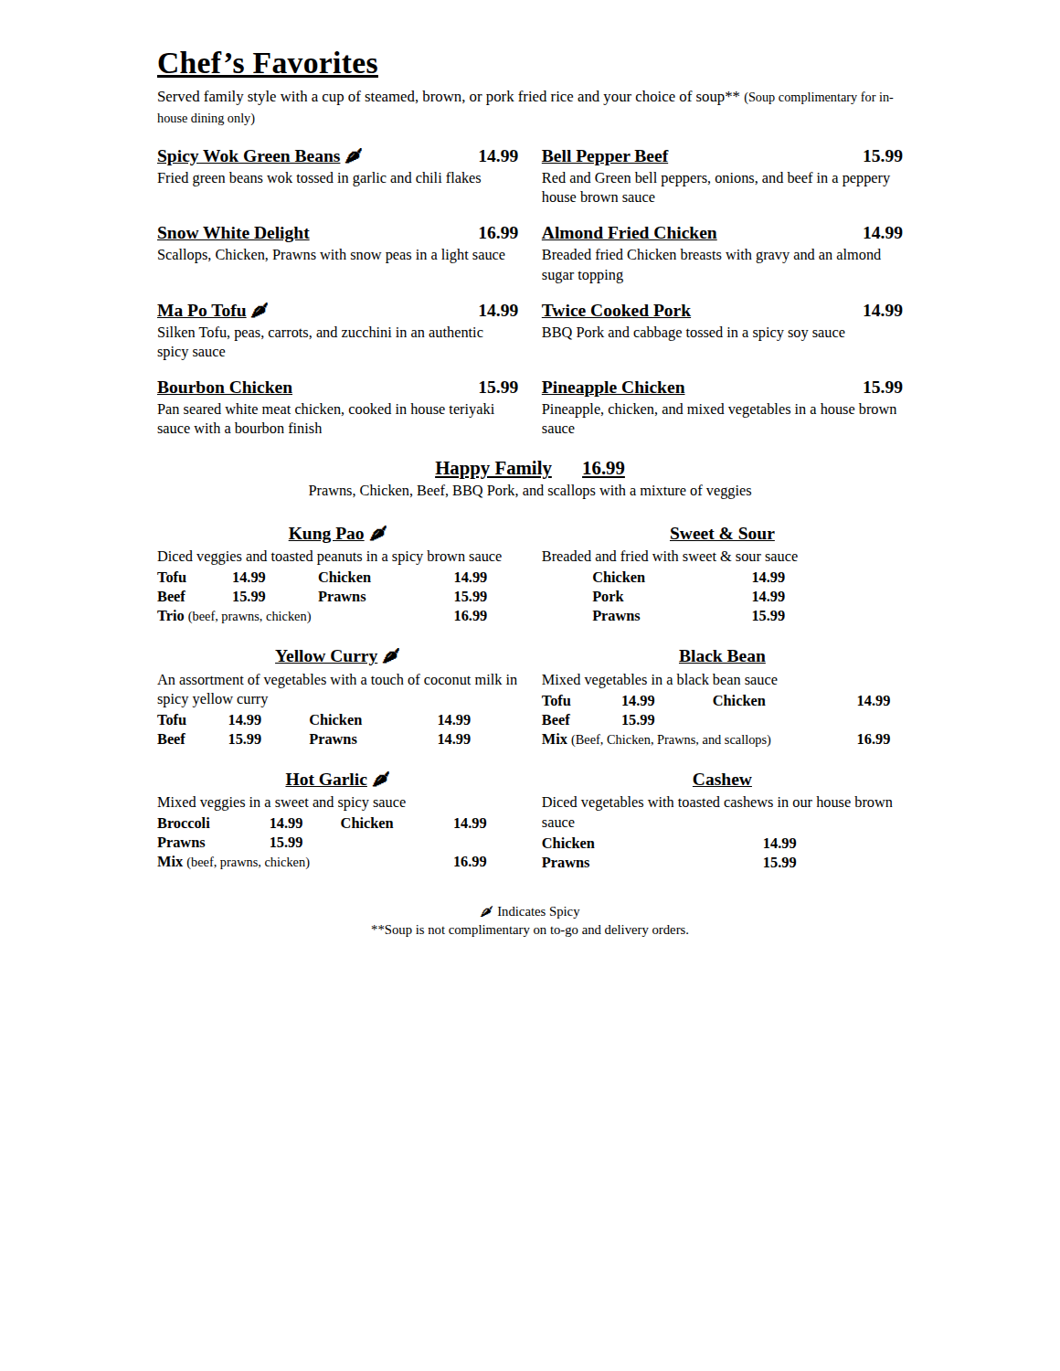Chef’s Favorites
Served family style with a cup of steamed, brown, or pork fried rice and your choice of soup** (Soup complimentary for in-house dining only)
Spicy Wok Green Beans🌶 14.99
Fried green beans wok tossed in garlic and chili flakes
Bell Pepper Beef 15.99
Red and Green bell peppers, onions, and beef in a peppery house brown sauce
Snow White Delight 16.99
Scallops, Chicken, Prawns with snow peas in a light sauce
Almond Fried Chicken 14.99
Breaded fried Chicken breasts with gravy and an almond sugar topping
Ma Po Tofu🌶 14.99
Silken Tofu, peas, carrots, and zucchini in an authentic spicy sauce
Twice Cooked Pork 14.99
BBQ Pork and cabbage tossed in a spicy soy sauce
Bourbon Chicken 15.99
Pan seared white meat chicken, cooked in house teriyaki sauce with a bourbon finish
Pineapple Chicken 15.99
Pineapple, chicken, and mixed vegetables in a house brown sauce
Happy Family 16.99
Prawns, Chicken, Beef, BBQ Pork, and scallops with a mixture of veggies
Kung Pao🌶
Diced veggies and toasted peanuts in a spicy brown sauce
| Tofu | 14.99 | Chicken | 14.99 |
| Beef | 15.99 | Prawns | 15.99 |
| Trio (beef, prawns, chicken) | 16.99 |
Sweet & Sour
Breaded and fried with sweet & sour sauce
| Chicken | 14.99 |
| Pork | 14.99 |
| Prawns | 15.99 |
Yellow Curry🌶
An assortment of vegetables with a touch of coconut milk in spicy yellow curry
| Tofu | 14.99 | Chicken | 14.99 |
| Beef | 15.99 | Prawns | 14.99 |
Black Bean
Mixed vegetables in a black bean sauce
| Tofu | 14.99 | Chicken | 14.99 |
| Beef | 15.99 | | |
| Mix (Beef, Chicken, Prawns, and scallops) | 16.99 |
Hot Garlic🌶
Mixed veggies in a sweet and spicy sauce
| Broccoli | 14.99 | Chicken | 14.99 |
| Prawns | 15.99 | | |
| Mix (beef, prawns, chicken) | 16.99 |
Cashew
Diced vegetables with toasted cashews in our house brown sauce
| Chicken | 14.99 |
| Prawns | 15.99 |
🌶 Indicates Spicy
**Soup is not complimentary on to-go and delivery orders.